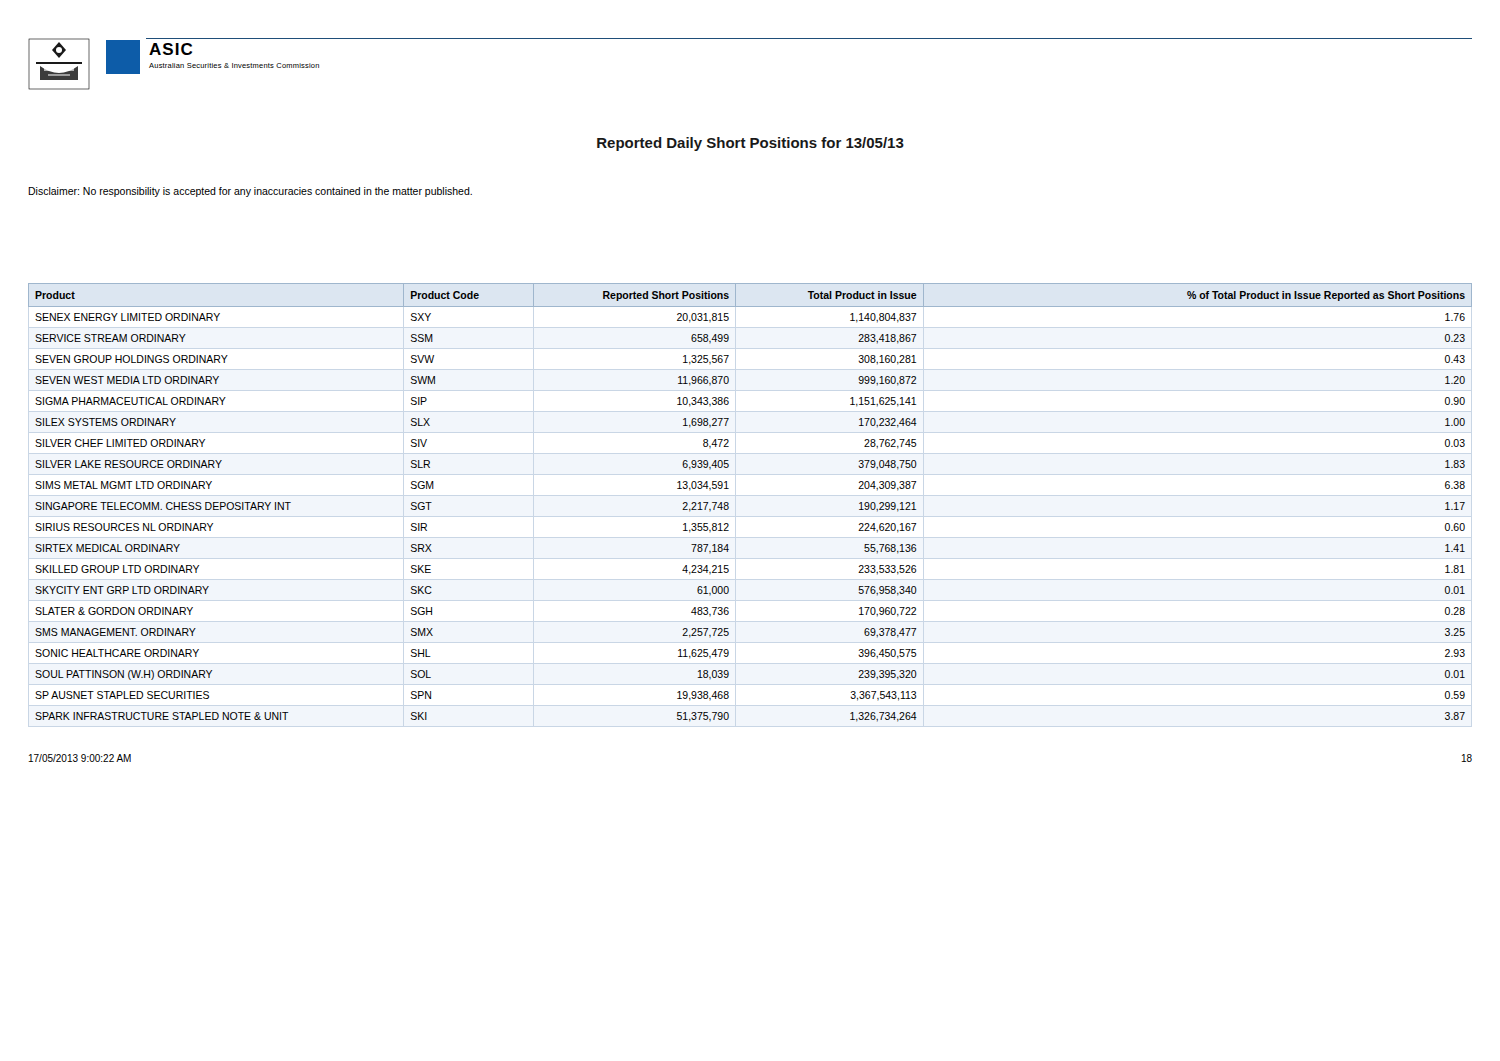ASIC
Australian Securities & Investments Commission
Reported Daily Short Positions for 13/05/13
Disclaimer: No responsibility is accepted for any inaccuracies contained in the matter published.
| Product | Product Code | Reported Short Positions | Total Product in Issue | % of Total Product in Issue Reported as Short Positions |
| --- | --- | --- | --- | --- |
| SENEX ENERGY LIMITED ORDINARY | SXY | 20,031,815 | 1,140,804,837 | 1.76 |
| SERVICE STREAM ORDINARY | SSM | 658,499 | 283,418,867 | 0.23 |
| SEVEN GROUP HOLDINGS ORDINARY | SVW | 1,325,567 | 308,160,281 | 0.43 |
| SEVEN WEST MEDIA LTD ORDINARY | SWM | 11,966,870 | 999,160,872 | 1.20 |
| SIGMA PHARMACEUTICAL ORDINARY | SIP | 10,343,386 | 1,151,625,141 | 0.90 |
| SILEX SYSTEMS ORDINARY | SLX | 1,698,277 | 170,232,464 | 1.00 |
| SILVER CHEF LIMITED ORDINARY | SIV | 8,472 | 28,762,745 | 0.03 |
| SILVER LAKE RESOURCE ORDINARY | SLR | 6,939,405 | 379,048,750 | 1.83 |
| SIMS METAL MGMT LTD ORDINARY | SGM | 13,034,591 | 204,309,387 | 6.38 |
| SINGAPORE TELECOMM. CHESS DEPOSITARY INT | SGT | 2,217,748 | 190,299,121 | 1.17 |
| SIRIUS RESOURCES NL ORDINARY | SIR | 1,355,812 | 224,620,167 | 0.60 |
| SIRTEX MEDICAL ORDINARY | SRX | 787,184 | 55,768,136 | 1.41 |
| SKILLED GROUP LTD ORDINARY | SKE | 4,234,215 | 233,533,526 | 1.81 |
| SKYCITY ENT GRP LTD ORDINARY | SKC | 61,000 | 576,958,340 | 0.01 |
| SLATER & GORDON ORDINARY | SGH | 483,736 | 170,960,722 | 0.28 |
| SMS MANAGEMENT. ORDINARY | SMX | 2,257,725 | 69,378,477 | 3.25 |
| SONIC HEALTHCARE ORDINARY | SHL | 11,625,479 | 396,450,575 | 2.93 |
| SOUL PATTINSON (W.H) ORDINARY | SOL | 18,039 | 239,395,320 | 0.01 |
| SP AUSNET STAPLED SECURITIES | SPN | 19,938,468 | 3,367,543,113 | 0.59 |
| SPARK INFRASTRUCTURE STAPLED NOTE & UNIT | SKI | 51,375,790 | 1,326,734,264 | 3.87 |
17/05/2013 9:00:22 AM 18